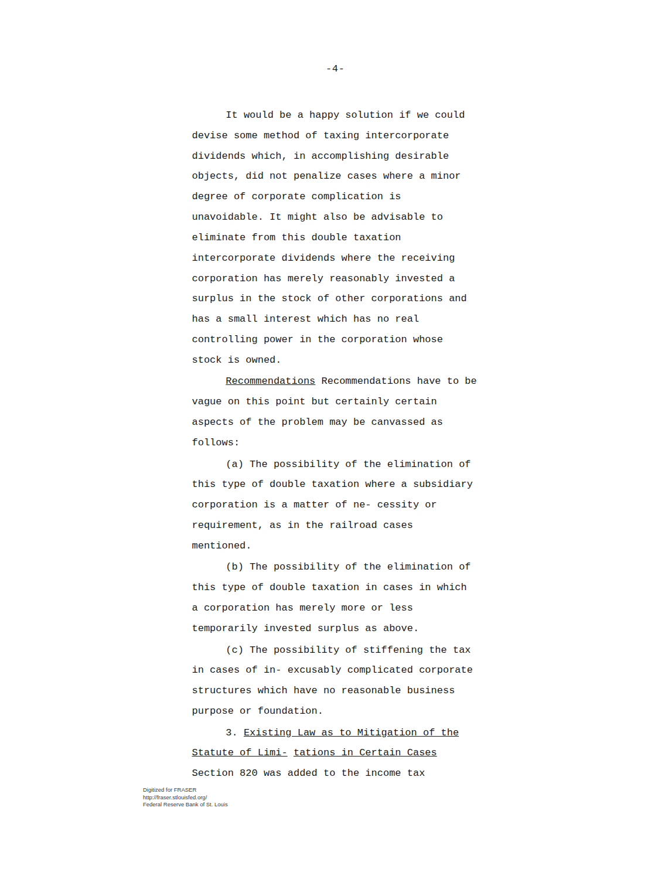-4-
It would be a happy solution if we could devise some method of taxing intercorporate dividends which, in accomplishing desirable objects, did not penalize cases where a minor degree of corporate complication is unavoidable. It might also be advisable to eliminate from this double taxation intercorporate dividends where the receiving corporation has merely reasonably invested a surplus in the stock of other corporations and has a small interest which has no real controlling power in the corporation whose stock is owned.
Recommendations Recommendations have to be vague on this point but certainly certain aspects of the problem may be canvassed as follows:
(a) The possibility of the elimination of this type of double taxation where a subsidiary corporation is a matter of ne- cessity or requirement, as in the railroad cases mentioned.
(b) The possibility of the elimination of this type of double taxation in cases in which a corporation has merely more or less temporarily invested surplus as above.
(c) The possibility of stiffening the tax in cases of in- excusably complicated corporate structures which have no reasonable business purpose or foundation.
3. Existing Law as to Mitigation of the Statute of Limi- tations in Certain Cases Section 820 was added to the income tax
Digitized for FRASER
http://fraser.stlouisfed.org/
Federal Reserve Bank of St. Louis